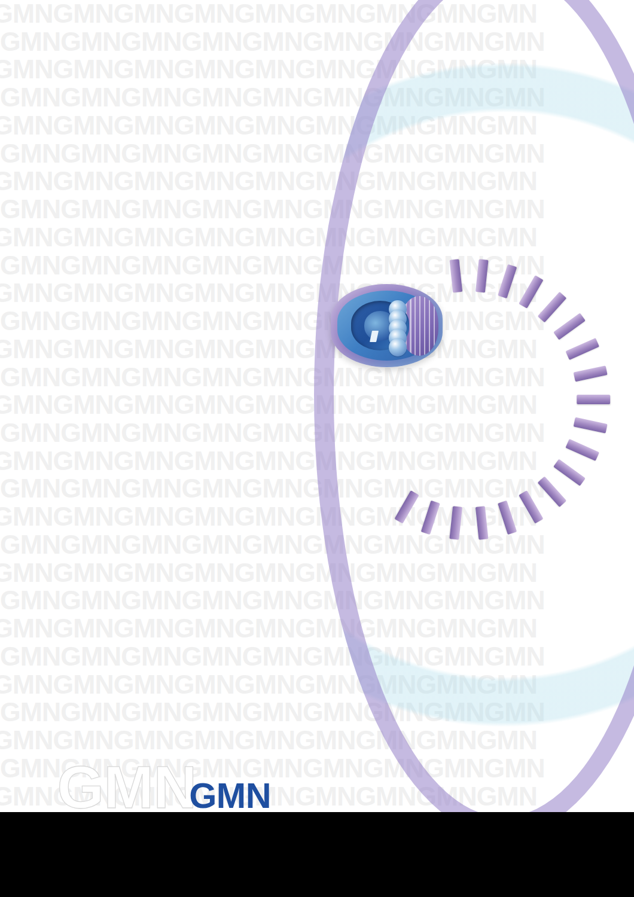GMNGMNGMNGMNGMNGMNGMNGMNGMN
GMNGMNGMNGMNGMNGMNGMNGMNGMN
GMNGMNGMNGMNGMNGMNGMNGMNGMN
GMNGMNGMNGMNGMNGMNGMNGMNGMN
GMNGMNGMNGMNGMNGMNGMNGMNGMN
GMNGMNGMNGMNGMNGMNGMNGMNGMN
GMNGMNGMNGMNGMNGMNGMNGMNGMN
GMNGMNGMNGMNGMNGMNGMNGMNGMN
GMNGMNGMNGMNGMNGMNGMNGMNGMN
GMNGMNGMNGMNGMNGMNGMNGMNGMN
GMNGMNGMNGMNGMNGMNGMNGMNGMN
GMNGMNGMNGMNGMNGMNGMNGMNGMN
GMNGMNGMNGMNGMNGMNGMNGMNGMN
GMNGMNGMNGMNGMNGMNGMNGMNGMN
GMNGMNGMNGMNGMNGMNGMNGMNGMN
GMNGMNGMNGMNGMNGMNGMNGMNGMN
GMNGMNGMNGMNGMNGMNGMNGMNGMN
GMNGMNGMNGMNGMNGMNGMNGMNGMN
GMNGMNGMNGMNGMNGMNGMNGMNGMN
GMNGMNGMNGMNGMNGMNGMNGMNGMN
GMNGMNGMNGMNGMNGMNGMNGMNGMN
GMNGMNGMNGMNGMNGMNGMNGMNGMN
GMNGMNGMNGMNGMNGMNGMNGMNGMN
GMNGMNGMNGMNGMNGMNGMNGMNGMN
GMNGMNGMNGMNGMNGMNGMNGMNGMN
GMNGMNGMNGMNGMNGMNGMNGMNGMN
GMNGMNGMNGMNGMNGMNGMNGMNGMN
GMNGMNGMNGMNGMNGMNGMNGMNGMN
GMNGMNGMNGMNGMNGMNGMNGMNGMN
GMNGMNGMNGMNGMNGMNGMNGMNGMN
GMN GMN